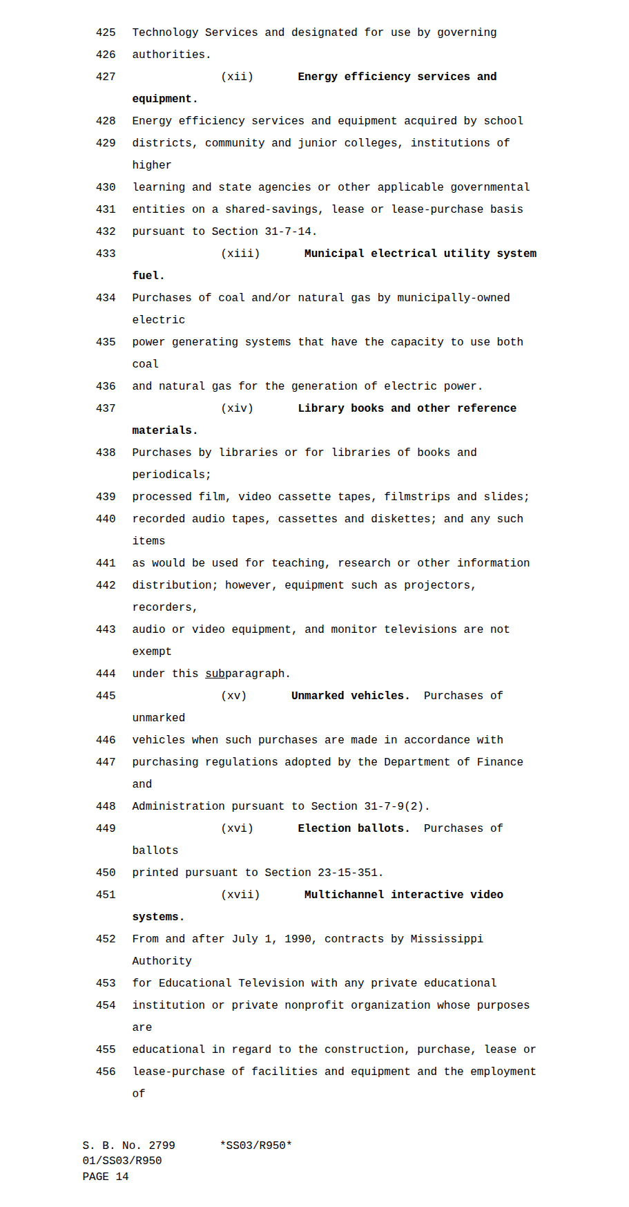Technology Services and designated for use by governing
authorities.
(xii) Energy efficiency services and equipment.
Energy efficiency services and equipment acquired by school
districts, community and junior colleges, institutions of higher
learning and state agencies or other applicable governmental
entities on a shared-savings, lease or lease-purchase basis
pursuant to Section 31-7-14.
(xiii) Municipal electrical utility system fuel.
Purchases of coal and/or natural gas by municipally-owned electric
power generating systems that have the capacity to use both coal
and natural gas for the generation of electric power.
(xiv) Library books and other reference materials.
Purchases by libraries or for libraries of books and periodicals;
processed film, video cassette tapes, filmstrips and slides;
recorded audio tapes, cassettes and diskettes; and any such items
as would be used for teaching, research or other information
distribution; however, equipment such as projectors, recorders,
audio or video equipment, and monitor televisions are not exempt
under this subparagraph.
(xv) Unmarked vehicles. Purchases of unmarked
vehicles when such purchases are made in accordance with
purchasing regulations adopted by the Department of Finance and
Administration pursuant to Section 31-7-9(2).
(xvi) Election ballots. Purchases of ballots
printed pursuant to Section 23-15-351.
(xvii) Multichannel interactive video systems.
From and after July 1, 1990, contracts by Mississippi Authority
for Educational Television with any private educational
institution or private nonprofit organization whose purposes are
educational in regard to the construction, purchase, lease or
lease-purchase of facilities and equipment and the employment of
S. B. No. 2799 *SS03/R950*
01/SS03/R950
PAGE 14